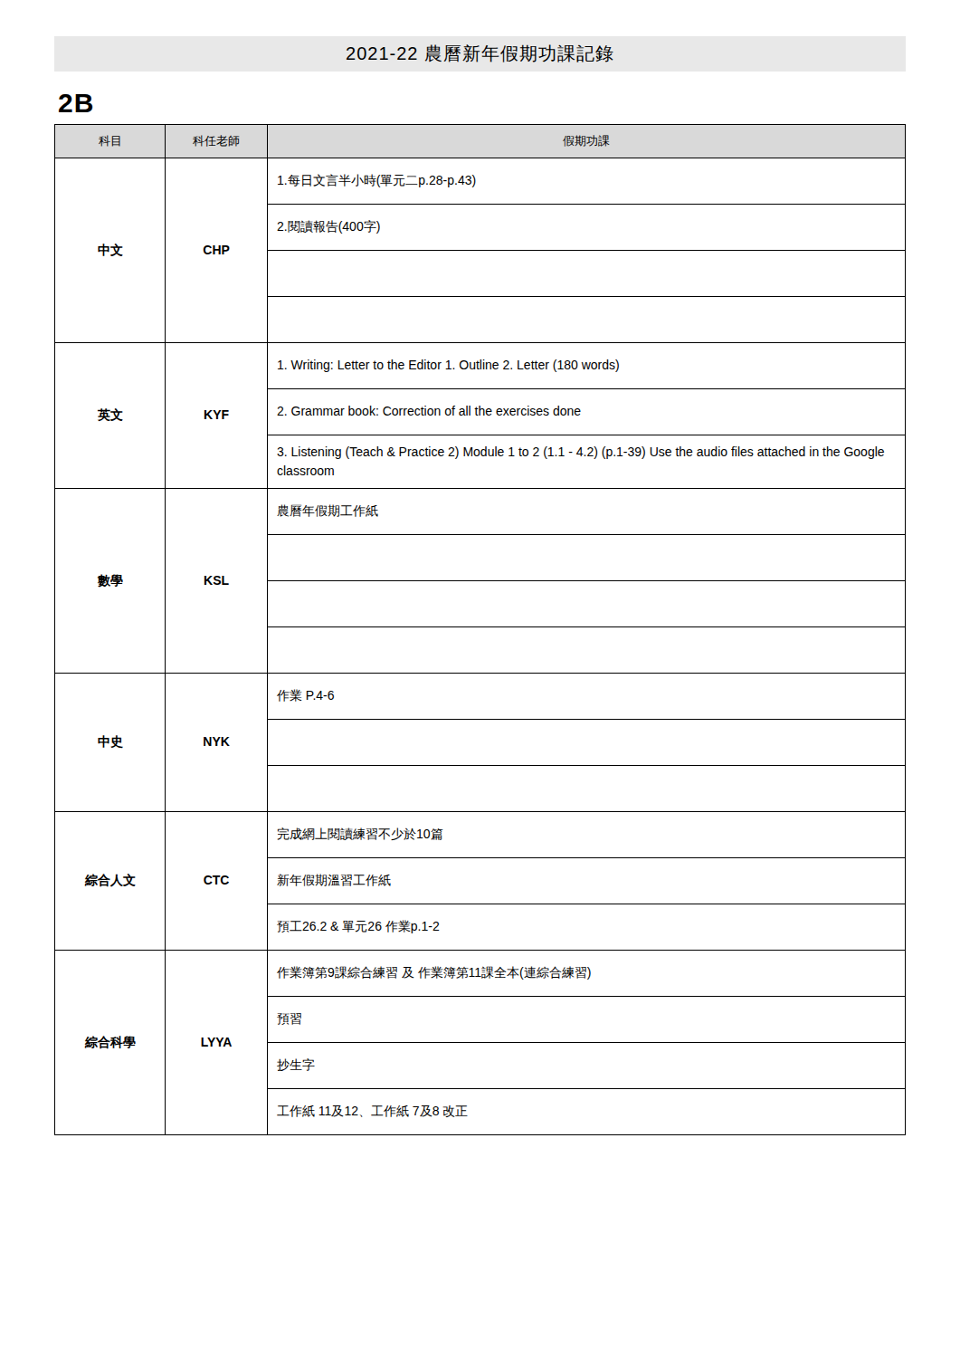2021-22 農曆新年假期功課記錄
2B
| 科目 | 科任老師 | 假期功課 |
| --- | --- | --- |
| 中文 | CHP | 1.每日文言半小時(單元二p.28-p.43) |
| 2.閱讀報告(400字) |
| 英文 | KYF | 1. Writing: Letter to the Editor 1. Outline 2. Letter (180 words) |
| 2. Grammar book: Correction of all the exercises done |
| 3. Listening (Teach & Practice 2) Module 1 to 2 (1.1 - 4.2) (p.1-39) Use the audio files attached in the Google classroom |
| 數學 | KSL | 農曆年假期工作紙 |
| 中史 | NYK | 作業 P.4-6 |
| 綜合人文 | CTC | 完成網上閱讀練習不少於10篇 |
| 新年假期溫習工作紙 |
| 預工26.2 & 單元26 作業p.1-2 |
| 綜合科學 | LYYA | 作業簿第9課綜合練習 及 作業簿第11課全本(連綜合練習) |
| 預習 |
| 抄生字 |
| 工作紙 11及12、工作紙 7及8 改正 |